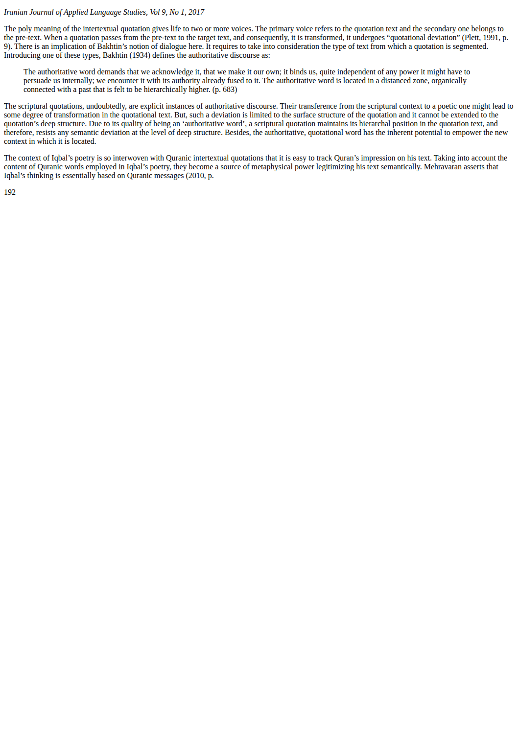Iranian Journal of Applied Language Studies, Vol 9, No 1, 2017
The poly meaning of the intertextual quotation gives life to two or more voices. The primary voice refers to the quotation text and the secondary one belongs to the pre-text. When a quotation passes from the pre-text to the target text, and consequently, it is transformed, it undergoes “quotational deviation” (Plett, 1991, p. 9). There is an implication of Bakhtin’s notion of dialogue here. It requires to take into consideration the type of text from which a quotation is segmented. Introducing one of these types, Bakhtin (1934) defines the authoritative discourse as:
The authoritative word demands that we acknowledge it, that we make it our own; it binds us, quite independent of any power it might have to persuade us internally; we encounter it with its authority already fused to it. The authoritative word is located in a distanced zone, organically connected with a past that is felt to be hierarchically higher. (p. 683)
The scriptural quotations, undoubtedly, are explicit instances of authoritative discourse. Their transference from the scriptural context to a poetic one might lead to some degree of transformation in the quotational text. But, such a deviation is limited to the surface structure of the quotation and it cannot be extended to the quotation’s deep structure. Due to its quality of being an ‘authoritative word’, a scriptural quotation maintains its hierarchal position in the quotation text, and therefore, resists any semantic deviation at the level of deep structure. Besides, the authoritative, quotational word has the inherent potential to empower the new context in which it is located.
The context of Iqbal’s poetry is so interwoven with Quranic intertextual quotations that it is easy to track Quran’s impression on his text. Taking into account the content of Quranic words employed in Iqbal’s poetry, they become a source of metaphysical power legitimizing his text semantically. Mehravaran asserts that Iqbal’s thinking is essentially based on Quranic messages (2010, p.
192